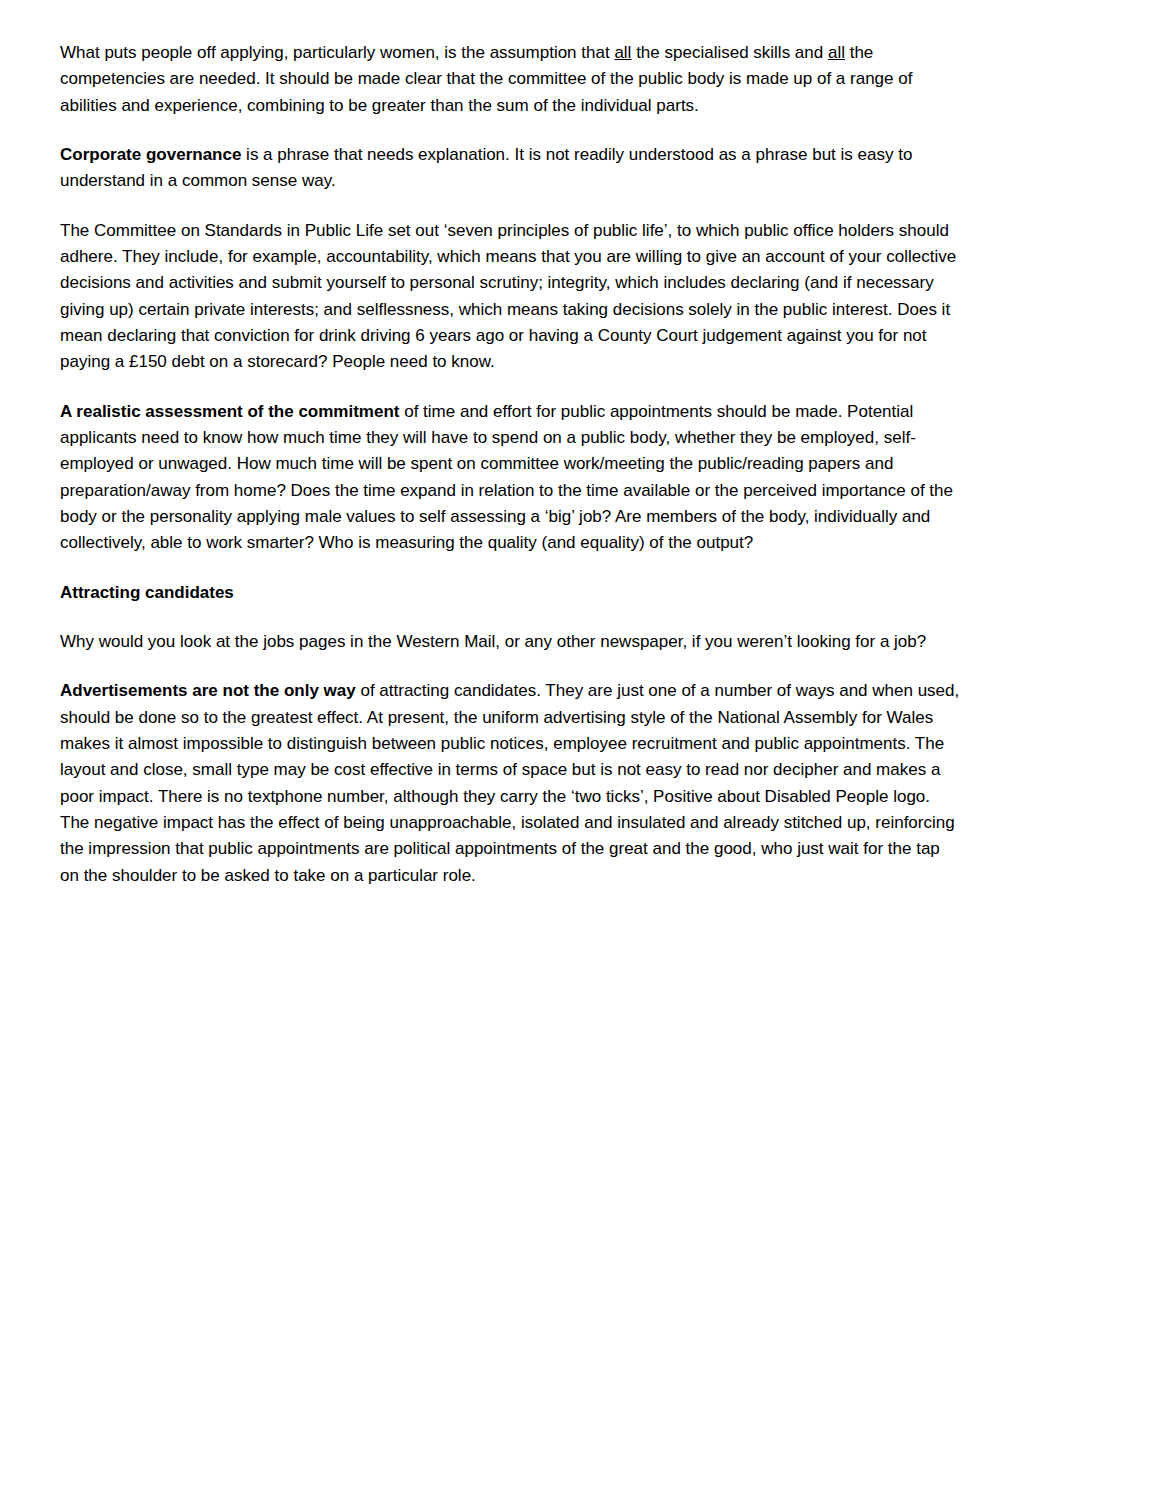What puts people off applying, particularly women, is the assumption that all the specialised skills and all the competencies are needed. It should be made clear that the committee of the public body is made up of a range of abilities and experience, combining to be greater than the sum of the individual parts.
Corporate governance is a phrase that needs explanation. It is not readily understood as a phrase but is easy to understand in a common sense way.
The Committee on Standards in Public Life set out ‘seven principles of public life’, to which public office holders should adhere. They include, for example, accountability, which means that you are willing to give an account of your collective decisions and activities and submit yourself to personal scrutiny; integrity, which includes declaring (and if necessary giving up) certain private interests; and selflessness, which means taking decisions solely in the public interest. Does it mean declaring that conviction for drink driving 6 years ago or having a County Court judgement against you for not paying a £150 debt on a storecard? People need to know.
A realistic assessment of the commitment of time and effort for public appointments should be made. Potential applicants need to know how much time they will have to spend on a public body, whether they be employed, self-employed or unwaged. How much time will be spent on committee work/meeting the public/reading papers and preparation/away from home? Does the time expand in relation to the time available or the perceived importance of the body or the personality applying male values to self assessing a ‘big’ job? Are members of the body, individually and collectively, able to work smarter? Who is measuring the quality (and equality) of the output?
Attracting candidates
Why would you look at the jobs pages in the Western Mail, or any other newspaper, if you weren’t looking for a job?
Advertisements are not the only way of attracting candidates. They are just one of a number of ways and when used, should be done so to the greatest effect. At present, the uniform advertising style of the National Assembly for Wales makes it almost impossible to distinguish between public notices, employee recruitment and public appointments. The layout and close, small type may be cost effective in terms of space but is not easy to read nor decipher and makes a poor impact. There is no textphone number, although they carry the ‘two ticks’, Positive about Disabled People logo. The negative impact has the effect of being unapproachable, isolated and insulated and already stitched up, reinforcing the impression that public appointments are political appointments of the great and the good, who just wait for the tap on the shoulder to be asked to take on a particular role.